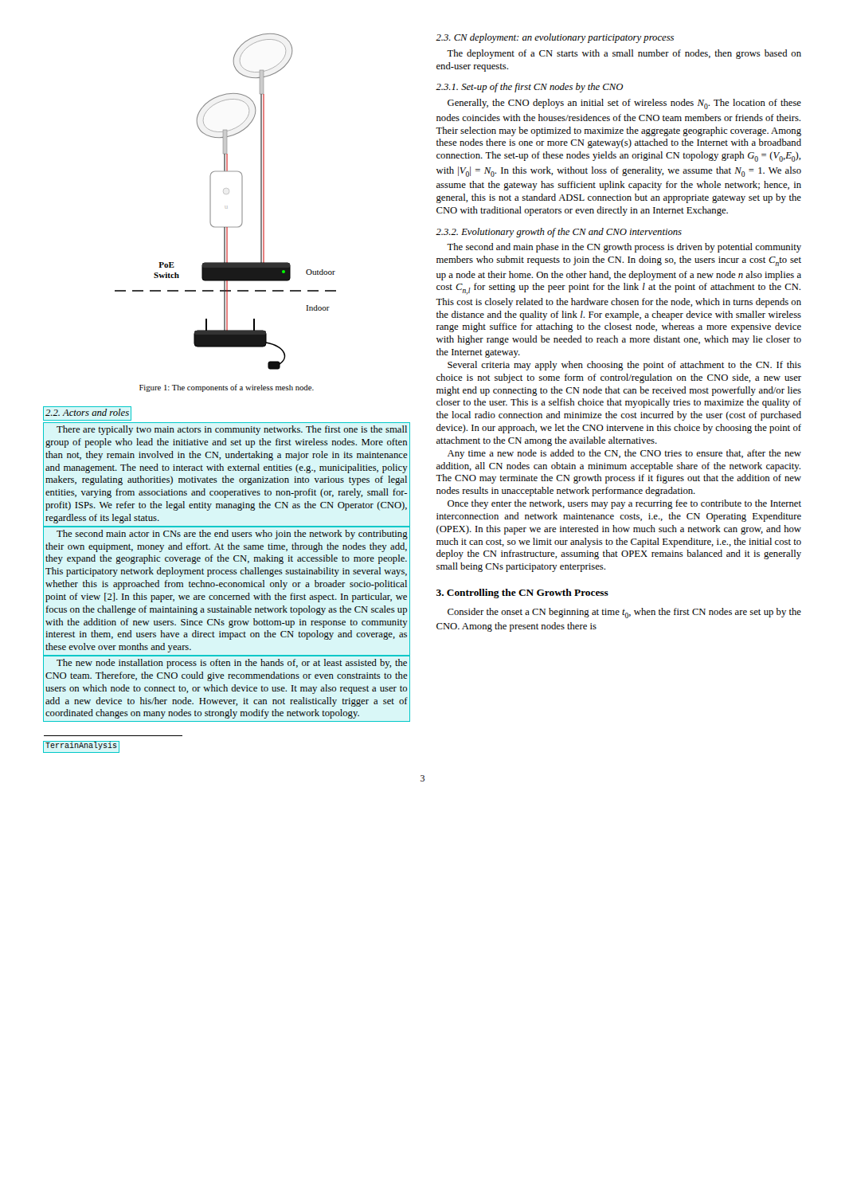u PoE Switch Outdoor Indoor
Figure 1: The components of a wireless mesh node.
2.2. Actors and roles
There are typically two main actors in community networks. The first one is the small group of people who lead the initiative and set up the first wireless nodes. More often than not, they remain involved in the CN, undertaking a major role in its maintenance and management. The need to interact with external entities (e.g., municipalities, policy makers, regulating authorities) motivates the organization into various types of legal entities, varying from associations and cooperatives to non-profit (or, rarely, small for-profit) ISPs. We refer to the legal entity managing the CN as the CN Operator (CNO), regardless of its legal status.
The second main actor in CNs are the end users who join the network by contributing their own equipment, money and effort. At the same time, through the nodes they add, they expand the geographic coverage of the CN, making it accessible to more people. This participatory network deployment process challenges sustainability in several ways, whether this is approached from techno-economical only or a broader socio-political point of view [2]. In this paper, we are concerned with the first aspect. In particular, we focus on the challenge of maintaining a sustainable network topology as the CN scales up with the addition of new users. Since CNs grow bottom-up in response to community interest in them, end users have a direct impact on the CN topology and coverage, as these evolve over months and years.
The new node installation process is often in the hands of, or at least assisted by, the CNO team. Therefore, the CNO could give recommendations or even constraints to the users on which node to connect to, or which device to use. It may also request a user to add a new device to his/her node. However, it can not realistically trigger a set of coordinated changes on many nodes to strongly modify the network topology.
TerrainAnalysis
2.3. CN deployment: an evolutionary participatory process
The deployment of a CN starts with a small number of nodes, then grows based on end-user requests.
2.3.1. Set-up of the first CN nodes by the CNO
Generally, the CNO deploys an initial set of wireless nodes N0. The location of these nodes coincides with the houses/residences of the CNO team members or friends of theirs. Their selection may be optimized to maximize the aggregate geographic coverage. Among these nodes there is one or more CN gateway(s) attached to the Internet with a broadband connection. The set-up of these nodes yields an original CN topology graph G0 = (V0,E0), with |V0| = N0. In this work, without loss of generality, we assume that N0 = 1. We also assume that the gateway has sufficient uplink capacity for the whole network; hence, in general, this is not a standard ADSL connection but an appropriate gateway set up by the CNO with traditional operators or even directly in an Internet Exchange.
2.3.2. Evolutionary growth of the CN and CNO interventions
The second and main phase in the CN growth process is driven by potential community members who submit requests to join the CN. In doing so, the users incur a cost Cnto set up a node at their home. On the other hand, the deployment of a new node n also implies a cost Cn,l for setting up the peer point for the link l at the point of attachment to the CN. This cost is closely related to the hardware chosen for the node, which in turns depends on the distance and the quality of link l. For example, a cheaper device with smaller wireless range might suffice for attaching to the closest node, whereas a more expensive device with higher range would be needed to reach a more distant one, which may lie closer to the Internet gateway.
Several criteria may apply when choosing the point of attachment to the CN. If this choice is not subject to some form of control/regulation on the CNO side, a new user might end up connecting to the CN node that can be received most powerfully and/or lies closer to the user. This is a selfish choice that myopically tries to maximize the quality of the local radio connection and minimize the cost incurred by the user (cost of purchased device). In our approach, we let the CNO intervene in this choice by choosing the point of attachment to the CN among the available alternatives.
Any time a new node is added to the CN, the CNO tries to ensure that, after the new addition, all CN nodes can obtain a minimum acceptable share of the network capacity. The CNO may terminate the CN growth process if it figures out that the addition of new nodes results in unacceptable network performance degradation.
Once they enter the network, users may pay a recurring fee to contribute to the Internet interconnection and network maintenance costs, i.e., the CN Operating Expenditure (OPEX). In this paper we are interested in how much such a network can grow, and how much it can cost, so we limit our analysis to the Capital Expenditure, i.e., the initial cost to deploy the CN infrastructure, assuming that OPEX remains balanced and it is generally small being CNs participatory enterprises.
3. Controlling the CN Growth Process
Consider the onset a CN beginning at time t0, when the first CN nodes are set up by the CNO. Among the present nodes there is
3